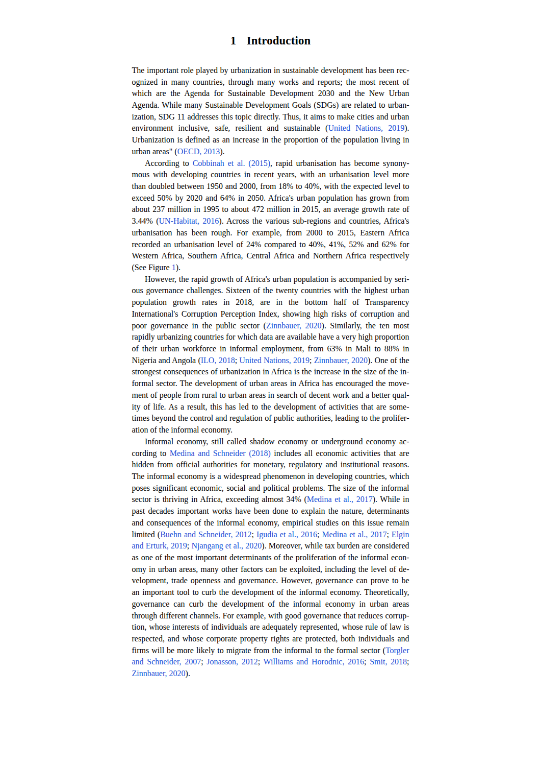1 Introduction
The important role played by urbanization in sustainable development has been recognized in many countries, through many works and reports; the most recent of which are the Agenda for Sustainable Development 2030 and the New Urban Agenda. While many Sustainable Development Goals (SDGs) are related to urbanization, SDG 11 addresses this topic directly. Thus, it aims to make cities and urban environment inclusive, safe, resilient and sustainable (United Nations, 2019). Urbanization is defined as an increase in the proportion of the population living in urban areas" (OECD, 2013).
According to Cobbinah et al. (2015), rapid urbanisation has become synonymous with developing countries in recent years, with an urbanisation level more than doubled between 1950 and 2000, from 18% to 40%, with the expected level to exceed 50% by 2020 and 64% in 2050. Africa's urban population has grown from about 237 million in 1995 to about 472 million in 2015, an average growth rate of 3.44% (UN-Habitat, 2016). Across the various sub-regions and countries, Africa's urbanisation has been rough. For example, from 2000 to 2015, Eastern Africa recorded an urbanisation level of 24% compared to 40%, 41%, 52% and 62% for Western Africa, Southern Africa, Central Africa and Northern Africa respectively (See Figure 1).
However, the rapid growth of Africa's urban population is accompanied by serious governance challenges. Sixteen of the twenty countries with the highest urban population growth rates in 2018, are in the bottom half of Transparency International's Corruption Perception Index, showing high risks of corruption and poor governance in the public sector (Zinnbauer, 2020). Similarly, the ten most rapidly urbanizing countries for which data are available have a very high proportion of their urban workforce in informal employment, from 63% in Mali to 88% in Nigeria and Angola (ILO, 2018; United Nations, 2019; Zinnbauer, 2020). One of the strongest consequences of urbanization in Africa is the increase in the size of the informal sector. The development of urban areas in Africa has encouraged the movement of people from rural to urban areas in search of decent work and a better quality of life. As a result, this has led to the development of activities that are sometimes beyond the control and regulation of public authorities, leading to the proliferation of the informal economy.
Informal economy, still called shadow economy or underground economy according to Medina and Schneider (2018) includes all economic activities that are hidden from official authorities for monetary, regulatory and institutional reasons. The informal economy is a widespread phenomenon in developing countries, which poses significant economic, social and political problems. The size of the informal sector is thriving in Africa, exceeding almost 34% (Medina et al., 2017). While in past decades important works have been done to explain the nature, determinants and consequences of the informal economy, empirical studies on this issue remain limited (Buehn and Schneider, 2012; Igudia et al., 2016; Medina et al., 2017; Elgin and Erturk, 2019; Njangang et al., 2020). Moreover, while tax burden are considered as one of the most important determinants of the proliferation of the informal economy in urban areas, many other factors can be exploited, including the level of development, trade openness and governance. However, governance can prove to be an important tool to curb the development of the informal economy. Theoretically, governance can curb the development of the informal economy in urban areas through different channels. For example, with good governance that reduces corruption, whose interests of individuals are adequately represented, whose rule of law is respected, and whose corporate property rights are protected, both individuals and firms will be more likely to migrate from the informal to the formal sector (Torgler and Schneider, 2007; Jonasson, 2012; Williams and Horodnic, 2016; Smit, 2018; Zinnbauer, 2020).